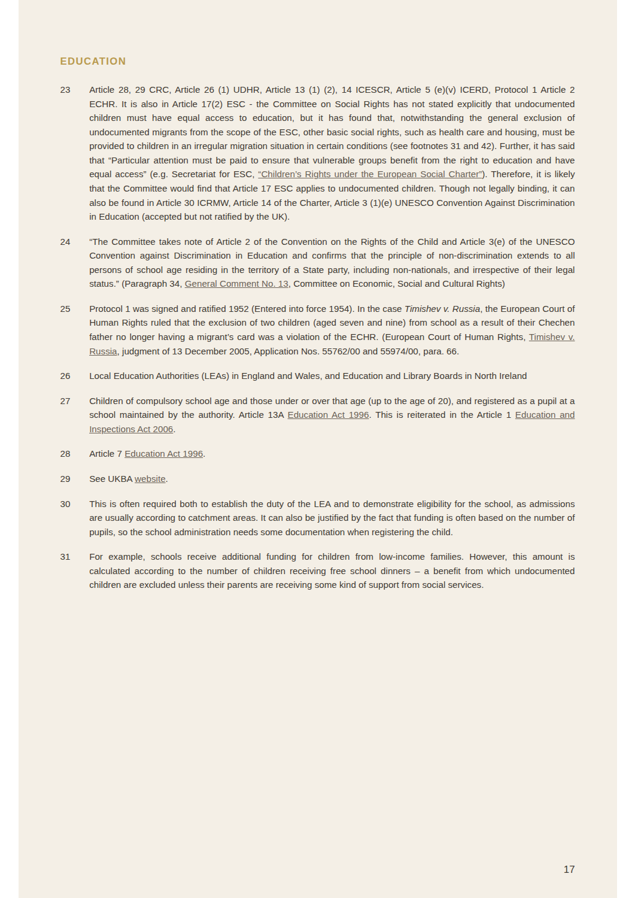Education
23 Article 28, 29 CRC, Article 26 (1) UDHR, Article 13 (1) (2), 14 ICESCR, Article 5 (e)(v) ICERD, Protocol 1 Article 2 ECHR. It is also in Article 17(2) ESC - the Committee on Social Rights has not stated explicitly that undocumented children must have equal access to education, but it has found that, notwithstanding the general exclusion of undocumented migrants from the scope of the ESC, other basic social rights, such as health care and housing, must be provided to children in an irregular migration situation in certain conditions (see footnotes 31 and 42). Further, it has said that “Particular attention must be paid to ensure that vulnerable groups benefit from the right to education and have equal access” (e.g. Secretariat for ESC, “Children’s Rights under the European Social Charter”). Therefore, it is likely that the Committee would find that Article 17 ESC applies to undocumented children. Though not legally binding, it can also be found in Article 30 ICRMW, Article 14 of the Charter, Article 3 (1)(e) UNESCO Convention Against Discrimination in Education (accepted but not ratified by the UK).
24 “The Committee takes note of Article 2 of the Convention on the Rights of the Child and Article 3(e) of the UNESCO Convention against Discrimination in Education and confirms that the principle of non-discrimination extends to all persons of school age residing in the territory of a State party, including non-nationals, and irrespective of their legal status.” (Paragraph 34, General Comment No. 13, Committee on Economic, Social and Cultural Rights)
25 Protocol 1 was signed and ratified 1952 (Entered into force 1954). In the case Timishev v. Russia, the European Court of Human Rights ruled that the exclusion of two children (aged seven and nine) from school as a result of their Chechen father no longer having a migrant’s card was a violation of the ECHR. (European Court of Human Rights, Timishev v. Russia, judgment of 13 December 2005, Application Nos. 55762/00 and 55974/00, para. 66.
26 Local Education Authorities (LEAs) in England and Wales, and Education and Library Boards in North Ireland
27 Children of compulsory school age and those under or over that age (up to the age of 20), and registered as a pupil at a school maintained by the authority. Article 13A Education Act 1996. This is reiterated in the Article 1 Education and Inspections Act 2006.
28 Article 7 Education Act 1996.
29 See UKBA website.
30 This is often required both to establish the duty of the LEA and to demonstrate eligibility for the school, as admissions are usually according to catchment areas. It can also be justified by the fact that funding is often based on the number of pupils, so the school administration needs some documentation when registering the child.
31 For example, schools receive additional funding for children from low-income families. However, this amount is calculated according to the number of children receiving free school dinners – a benefit from which undocumented children are excluded unless their parents are receiving some kind of support from social services.
17